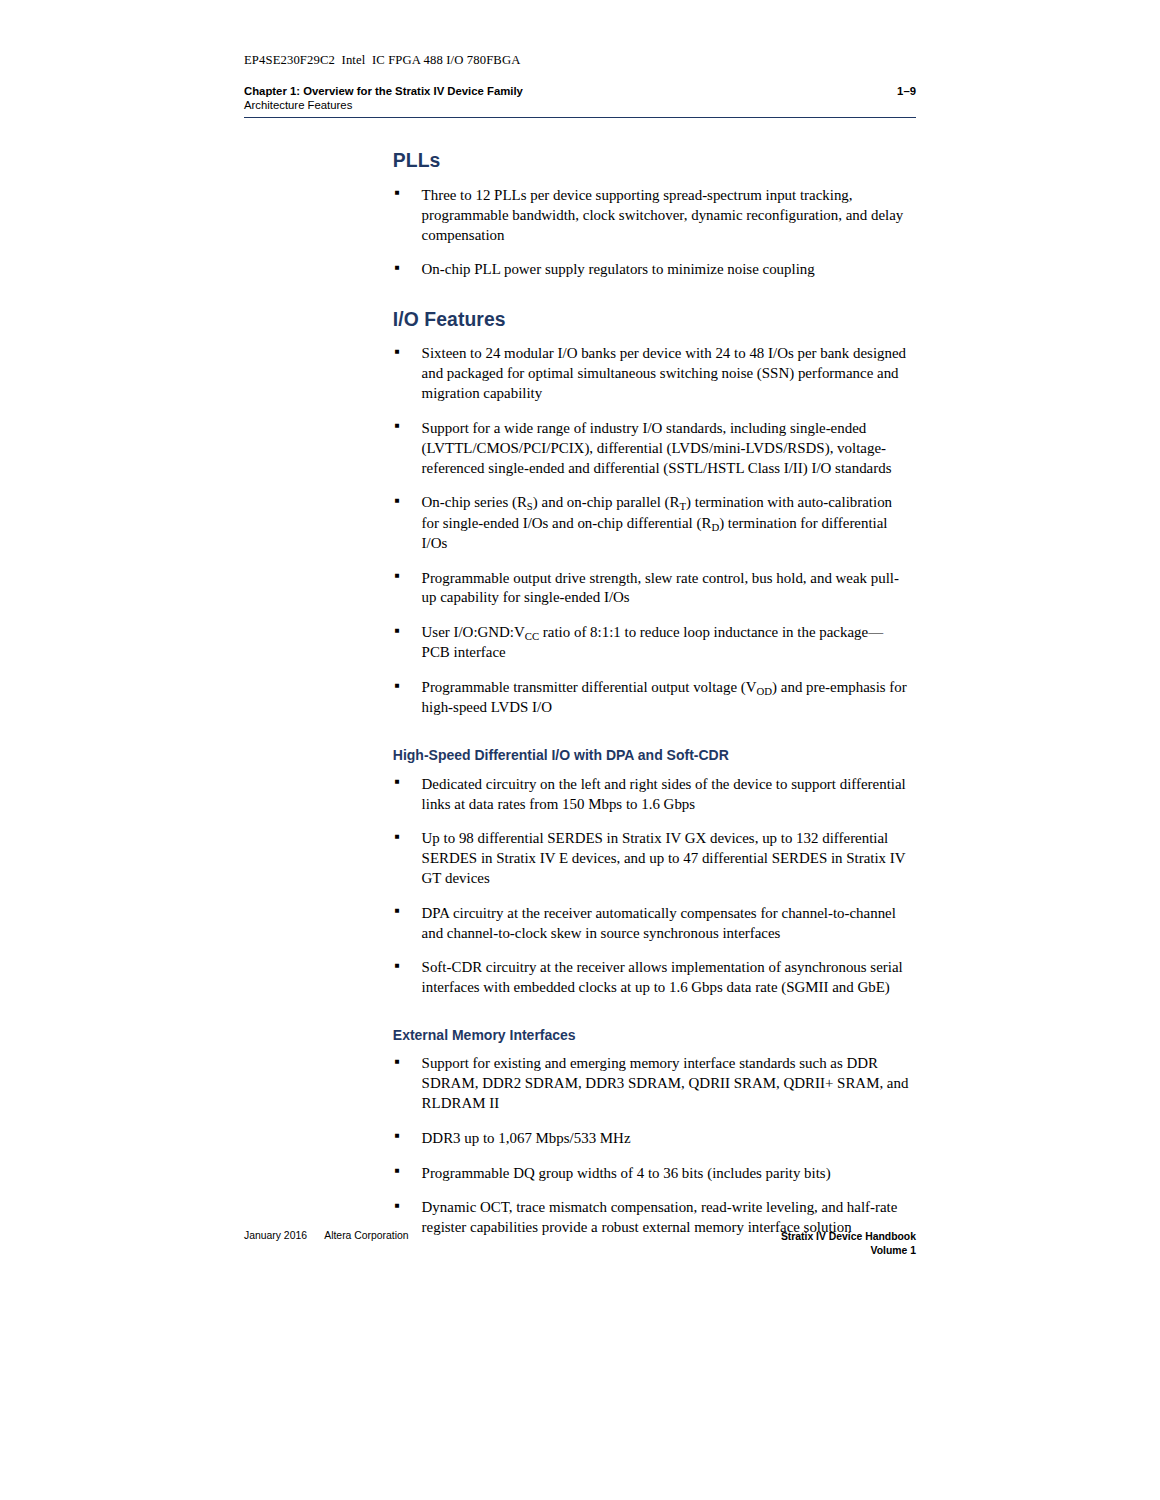EP4SE230F29C2 Intel IC FPGA 488 I/O 780FBGA
Chapter 1: Overview for the Stratix IV Device Family
1–9
Architecture Features
PLLs
Three to 12 PLLs per device supporting spread-spectrum input tracking, programmable bandwidth, clock switchover, dynamic reconfiguration, and delay compensation
On-chip PLL power supply regulators to minimize noise coupling
I/O Features
Sixteen to 24 modular I/O banks per device with 24 to 48 I/Os per bank designed and packaged for optimal simultaneous switching noise (SSN) performance and migration capability
Support for a wide range of industry I/O standards, including single-ended (LVTTL/CMOS/PCI/PCIX), differential (LVDS/mini-LVDS/RSDS), voltage-referenced single-ended and differential (SSTL/HSTL Class I/II) I/O standards
On-chip series (RS) and on-chip parallel (RT) termination with auto-calibration for single-ended I/Os and on-chip differential (RD) termination for differential I/Os
Programmable output drive strength, slew rate control, bus hold, and weak pull-up capability for single-ended I/Os
User I/O:GND:VCC ratio of 8:1:1 to reduce loop inductance in the package—PCB interface
Programmable transmitter differential output voltage (VOD) and pre-emphasis for high-speed LVDS I/O
High-Speed Differential I/O with DPA and Soft-CDR
Dedicated circuitry on the left and right sides of the device to support differential links at data rates from 150 Mbps to 1.6 Gbps
Up to 98 differential SERDES in Stratix IV GX devices, up to 132 differential SERDES in Stratix IV E devices, and up to 47 differential SERDES in Stratix IV GT devices
DPA circuitry at the receiver automatically compensates for channel-to-channel and channel-to-clock skew in source synchronous interfaces
Soft-CDR circuitry at the receiver allows implementation of asynchronous serial interfaces with embedded clocks at up to 1.6 Gbps data rate (SGMII and GbE)
External Memory Interfaces
Support for existing and emerging memory interface standards such as DDR SDRAM, DDR2 SDRAM, DDR3 SDRAM, QDRII SRAM, QDRII+ SRAM, and RLDRAM II
DDR3 up to 1,067 Mbps/533 MHz
Programmable DQ group widths of 4 to 36 bits (includes parity bits)
Dynamic OCT, trace mismatch compensation, read-write leveling, and half-rate register capabilities provide a robust external memory interface solution
January 2016 Altera Corporation
Stratix IV Device Handbook
Volume 1